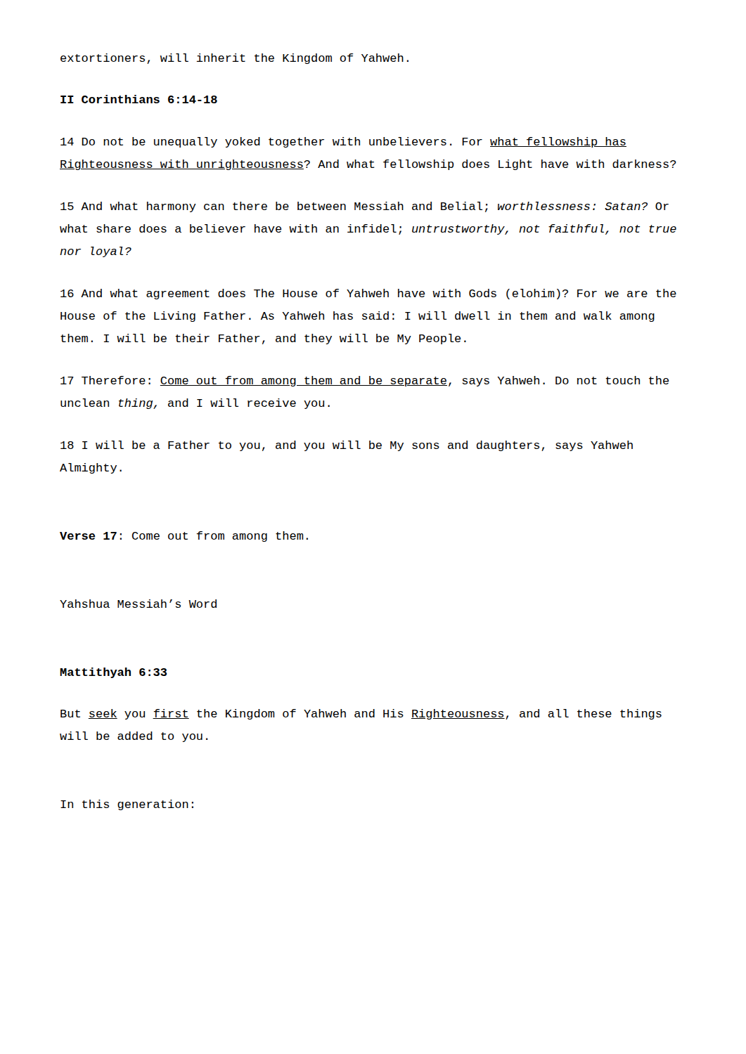extortioners, will inherit the Kingdom of Yahweh.
II Corinthians 6:14-18
14 Do not be unequally yoked together with unbelievers. For what fellowship has Righteousness with unrighteousness? And what fellowship does Light have with darkness?
15 And what harmony can there be between Messiah and Belial; worthlessness: Satan? Or what share does a believer have with an infidel; untrustworthy, not faithful, not true nor loyal?
16 And what agreement does The House of Yahweh have with Gods (elohim)? For we are the House of the Living Father. As Yahweh has said: I will dwell in them and walk among them. I will be their Father, and they will be My People.
17 Therefore: Come out from among them and be separate, says Yahweh. Do not touch the unclean thing, and I will receive you.
18 I will be a Father to you, and you will be My sons and daughters, says Yahweh Almighty.
Verse 17: Come out from among them.
Yahshua Messiah’s Word
Mattithyah 6:33
But seek you first the Kingdom of Yahweh and His Righteousness, and all these things will be added to you.
In this generation: